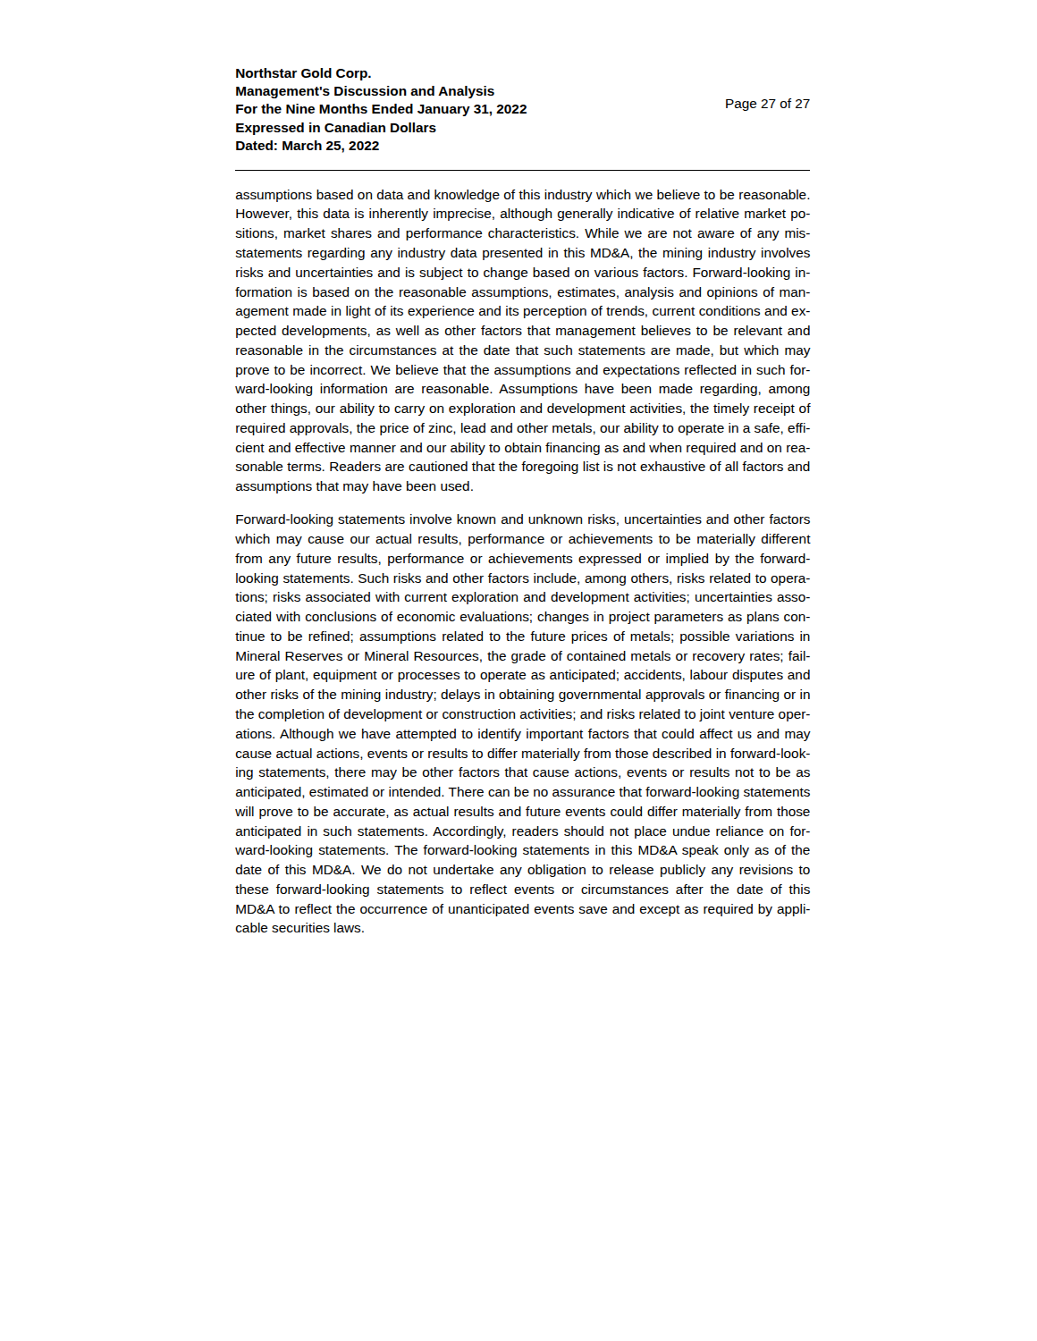Northstar Gold Corp.
Management's Discussion and Analysis
For the Nine Months Ended January 31, 2022
Expressed in Canadian Dollars
Dated: March 25, 2022
Page 27 of 27
assumptions based on data and knowledge of this industry which we believe to be reasonable. However, this data is inherently imprecise, although generally indicative of relative market positions, market shares and performance characteristics. While we are not aware of any misstatements regarding any industry data presented in this MD&A, the mining industry involves risks and uncertainties and is subject to change based on various factors. Forward-looking information is based on the reasonable assumptions, estimates, analysis and opinions of management made in light of its experience and its perception of trends, current conditions and expected developments, as well as other factors that management believes to be relevant and reasonable in the circumstances at the date that such statements are made, but which may prove to be incorrect. We believe that the assumptions and expectations reflected in such forward-looking information are reasonable. Assumptions have been made regarding, among other things, our ability to carry on exploration and development activities, the timely receipt of required approvals, the price of zinc, lead and other metals, our ability to operate in a safe, efficient and effective manner and our ability to obtain financing as and when required and on reasonable terms. Readers are cautioned that the foregoing list is not exhaustive of all factors and assumptions that may have been used.
Forward-looking statements involve known and unknown risks, uncertainties and other factors which may cause our actual results, performance or achievements to be materially different from any future results, performance or achievements expressed or implied by the forward-looking statements. Such risks and other factors include, among others, risks related to operations; risks associated with current exploration and development activities; uncertainties associated with conclusions of economic evaluations; changes in project parameters as plans continue to be refined; assumptions related to the future prices of metals; possible variations in Mineral Reserves or Mineral Resources, the grade of contained metals or recovery rates; failure of plant, equipment or processes to operate as anticipated; accidents, labour disputes and other risks of the mining industry; delays in obtaining governmental approvals or financing or in the completion of development or construction activities; and risks related to joint venture operations. Although we have attempted to identify important factors that could affect us and may cause actual actions, events or results to differ materially from those described in forward-looking statements, there may be other factors that cause actions, events or results not to be as anticipated, estimated or intended. There can be no assurance that forward-looking statements will prove to be accurate, as actual results and future events could differ materially from those anticipated in such statements. Accordingly, readers should not place undue reliance on forward-looking statements. The forward-looking statements in this MD&A speak only as of the date of this MD&A. We do not undertake any obligation to release publicly any revisions to these forward-looking statements to reflect events or circumstances after the date of this MD&A to reflect the occurrence of unanticipated events save and except as required by applicable securities laws.